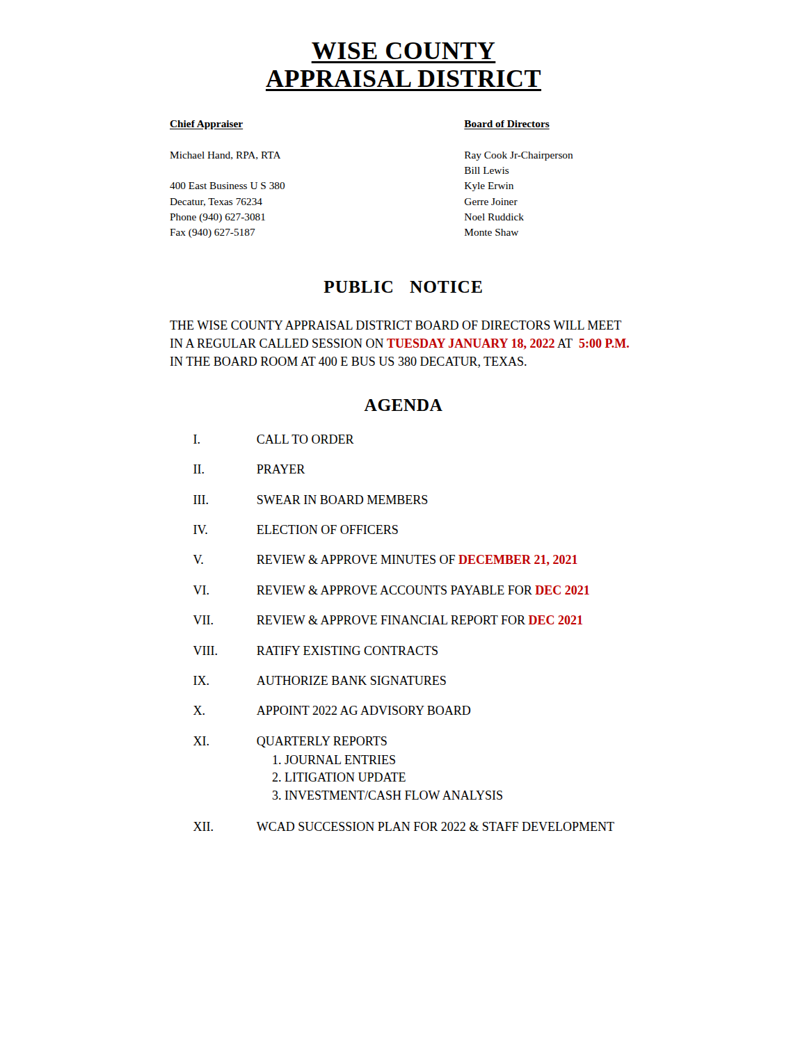WISE COUNTY APPRAISAL DISTRICT
| Chief Appraiser Michael Hand, RPA, RTA 400 East Business U S 380 Decatur, Texas 76234 Phone (940) 627-3081 Fax (940) 627-5187 | Board of Directors Ray Cook Jr-Chairperson Bill Lewis Kyle Erwin Gerre Joiner Noel Ruddick Monte Shaw |
PUBLIC NOTICE
THE WISE COUNTY APPRAISAL DISTRICT BOARD OF DIRECTORS WILL MEET IN A REGULAR CALLED SESSION ON TUESDAY JANUARY 18, 2022 AT 5:00 P.M. IN THE BOARD ROOM AT 400 E BUS US 380 DECATUR, TEXAS.
AGENDA
| I. | CALL TO ORDER |
| II. | PRAYER |
| III. | SWEAR IN BOARD MEMBERS |
| IV. | ELECTION OF OFFICERS |
| V. | REVIEW & APPROVE MINUTES OF DECEMBER 21, 2021 |
| VI. | REVIEW & APPROVE ACCOUNTS PAYABLE FOR DEC 2021 |
| VII. | REVIEW & APPROVE FINANCIAL REPORT FOR DEC 2021 |
| VIII. | RATIFY EXISTING CONTRACTS |
| IX. | AUTHORIZE BANK SIGNATURES |
| X. | APPOINT 2022 AG ADVISORY BOARD |
| XI. | QUARTERLY REPORTS JOURNAL ENTRIES LITIGATION UPDATE INVESTMENT/CASH FLOW ANALYSIS |
| XII. | WCAD SUCCESSION PLAN FOR 2022 & STAFF DEVELOPMENT |